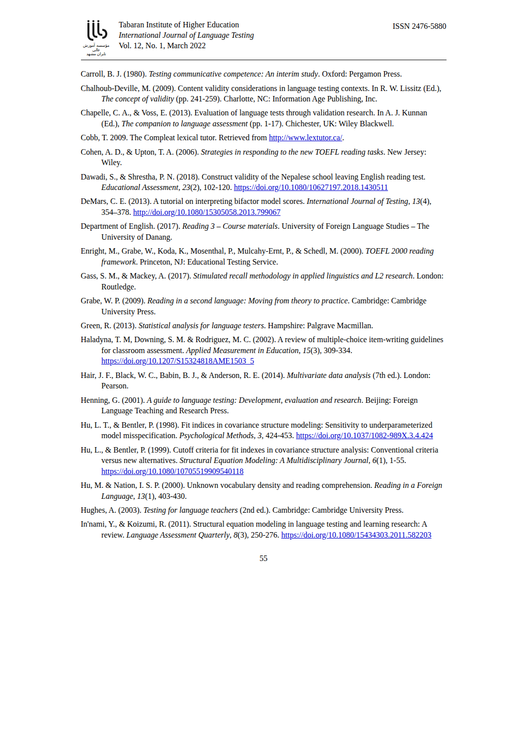مؤسسه آموزش عالی
تابران مشهد
Tabaran Institute of Higher Education International Journal of Language Testing Vol. 12, No. 1, March 2022
ISSN 2476-5880
Carroll, B. J. (1980). Testing communicative competence: An interim study. Oxford: Pergamon Press.
Chalhoub-Deville, M. (2009). Content validity considerations in language testing contexts. In R. W. Lissitz (Ed.), The concept of validity (pp. 241-259). Charlotte, NC: Information Age Publishing, Inc.
Chapelle, C. A., & Voss, E. (2013). Evaluation of language tests through validation research. In A. J. Kunnan (Ed.), The companion to language assessment (pp. 1-17). Chichester, UK: Wiley Blackwell.
Cobb, T. 2009. The Compleat lexical tutor. Retrieved from http://www.lextutor.ca/.
Cohen, A. D., & Upton, T. A. (2006). Strategies in responding to the new TOEFL reading tasks. New Jersey: Wiley.
Dawadi, S., & Shrestha, P. N. (2018). Construct validity of the Nepalese school leaving English reading test. Educational Assessment, 23(2), 102-120. https://doi.org/10.1080/10627197.2018.1430511
DeMars, C. E. (2013). A tutorial on interpreting bifactor model scores. International Journal of Testing, 13(4), 354–378. http://doi.org/10.1080/15305058.2013.799067
Department of English. (2017). Reading 3 – Course materials. University of Foreign Language Studies – The University of Danang.
Enright, M., Grabe, W., Koda, K., Mosenthal, P., Mulcahy-Ernt, P., & Schedl, M. (2000). TOEFL 2000 reading framework. Princeton, NJ: Educational Testing Service.
Gass, S. M., & Mackey, A. (2017). Stimulated recall methodology in applied linguistics and L2 research. London: Routledge.
Grabe, W. P. (2009). Reading in a second language: Moving from theory to practice. Cambridge: Cambridge University Press.
Green, R. (2013). Statistical analysis for language testers. Hampshire: Palgrave Macmillan.
Haladyna, T. M, Downing, S. M. & Rodriguez, M. C. (2002). A review of multiple-choice item-writing guidelines for classroom assessment. Applied Measurement in Education, 15(3), 309-334. https://doi.org/10.1207/S15324818AME1503_5
Hair, J. F., Black, W. C., Babin, B. J., & Anderson, R. E. (2014). Multivariate data analysis (7th ed.). London: Pearson.
Henning, G. (2001). A guide to language testing: Development, evaluation and research. Beijing: Foreign Language Teaching and Research Press.
Hu, L. T., & Bentler, P. (1998). Fit indices in covariance structure modeling: Sensitivity to underparameterized model misspecification. Psychological Methods, 3, 424-453. https://doi.org/10.1037/1082-989X.3.4.424
Hu, L., & Bentler, P. (1999). Cutoff criteria for fit indexes in covariance structure analysis: Conventional criteria versus new alternatives. Structural Equation Modeling: A Multidisciplinary Journal, 6(1), 1-55. https://doi.org/10.1080/10705519909540118
Hu, M. & Nation, I. S. P. (2000). Unknown vocabulary density and reading comprehension. Reading in a Foreign Language, 13(1), 403-430.
Hughes, A. (2003). Testing for language teachers (2nd ed.). Cambridge: Cambridge University Press.
In'nami, Y., & Koizumi, R. (2011). Structural equation modeling in language testing and learning research: A review. Language Assessment Quarterly, 8(3), 250-276. https://doi.org/10.1080/15434303.2011.582203
55